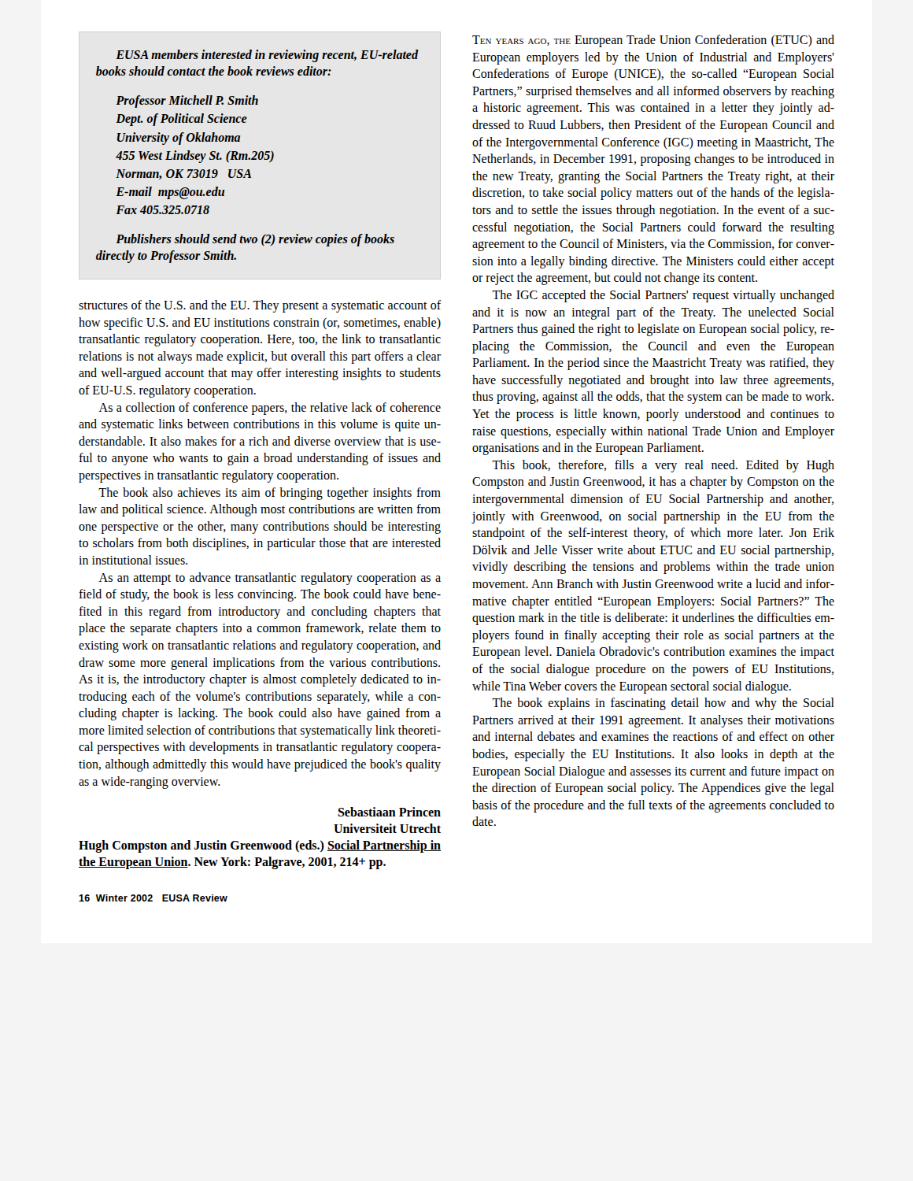EUSA members interested in reviewing recent, EU-related books should contact the book reviews editor:
Professor Mitchell P. Smith
Dept. of Political Science
University of Oklahoma
455 West Lindsey St. (Rm.205)
Norman, OK 73019 USA
E-mail mps@ou.edu
Fax 405.325.0718
Publishers should send two (2) review copies of books directly to Professor Smith.
structures of the U.S. and the EU. They present a systematic account of how specific U.S. and EU institutions constrain (or, sometimes, enable) transatlantic regulatory cooperation. Here, too, the link to transatlantic relations is not always made explicit, but overall this part offers a clear and well-argued account that may offer interesting insights to students of EU-U.S. regulatory cooperation.
As a collection of conference papers, the relative lack of coherence and systematic links between contributions in this volume is quite understandable. It also makes for a rich and diverse overview that is useful to anyone who wants to gain a broad understanding of issues and perspectives in transatlantic regulatory cooperation.
The book also achieves its aim of bringing together insights from law and political science. Although most contributions are written from one perspective or the other, many contributions should be interesting to scholars from both disciplines, in particular those that are interested in institutional issues.
As an attempt to advance transatlantic regulatory cooperation as a field of study, the book is less convincing. The book could have benefited in this regard from introductory and concluding chapters that place the separate chapters into a common framework, relate them to existing work on transatlantic relations and regulatory cooperation, and draw some more general implications from the various contributions. As it is, the introductory chapter is almost completely dedicated to introducing each of the volume's contributions separately, while a concluding chapter is lacking. The book could also have gained from a more limited selection of contributions that systematically link theoretical perspectives with developments in transatlantic regulatory cooperation, although admittedly this would have prejudiced the book's quality as a wide-ranging overview.
Sebastiaan Princen
Universiteit Utrecht
Hugh Compston and Justin Greenwood (eds.) Social Partnership in the European Union. New York: Palgrave, 2001, 214+ pp.
Ten years ago, the European Trade Union Confederation (ETUC) and European employers led by the Union of Industrial and Employers' Confederations of Europe (UNICE), the so-called “European Social Partners,” surprised themselves and all informed observers by reaching a historic agreement. This was contained in a letter they jointly addressed to Ruud Lubbers, then President of the European Council and of the Intergovernmental Conference (IGC) meeting in Maastricht, The Netherlands, in December 1991, proposing changes to be introduced in the new Treaty, granting the Social Partners the Treaty right, at their discretion, to take social policy matters out of the hands of the legislators and to settle the issues through negotiation. In the event of a successful negotiation, the Social Partners could forward the resulting agreement to the Council of Ministers, via the Commission, for conversion into a legally binding directive. The Ministers could either accept or reject the agreement, but could not change its content.
The IGC accepted the Social Partners' request virtually unchanged and it is now an integral part of the Treaty. The unelected Social Partners thus gained the right to legislate on European social policy, replacing the Commission, the Council and even the European Parliament. In the period since the Maastricht Treaty was ratified, they have successfully negotiated and brought into law three agreements, thus proving, against all the odds, that the system can be made to work. Yet the process is little known, poorly understood and continues to raise questions, especially within national Trade Union and Employer organisations and in the European Parliament.
This book, therefore, fills a very real need. Edited by Hugh Compston and Justin Greenwood, it has a chapter by Compston on the intergovernmental dimension of EU Social Partnership and another, jointly with Greenwood, on social partnership in the EU from the standpoint of the self-interest theory, of which more later. Jon Erik Dölvik and Jelle Visser write about ETUC and EU social partnership, vividly describing the tensions and problems within the trade union movement. Ann Branch with Justin Greenwood write a lucid and informative chapter entitled “European Employers: Social Partners?” The question mark in the title is deliberate: it underlines the difficulties employers found in finally accepting their role as social partners at the European level. Daniela Obradovic's contribution examines the impact of the social dialogue procedure on the powers of EU Institutions, while Tina Weber covers the European sectoral social dialogue.
The book explains in fascinating detail how and why the Social Partners arrived at their 1991 agreement. It analyses their motivations and internal debates and examines the reactions of and effect on other bodies, especially the EU Institutions. It also looks in depth at the European Social Dialogue and assesses its current and future impact on the direction of European social policy. The Appendices give the legal basis of the procedure and the full texts of the agreements concluded to date.
16 Winter 2002 EUSA Review